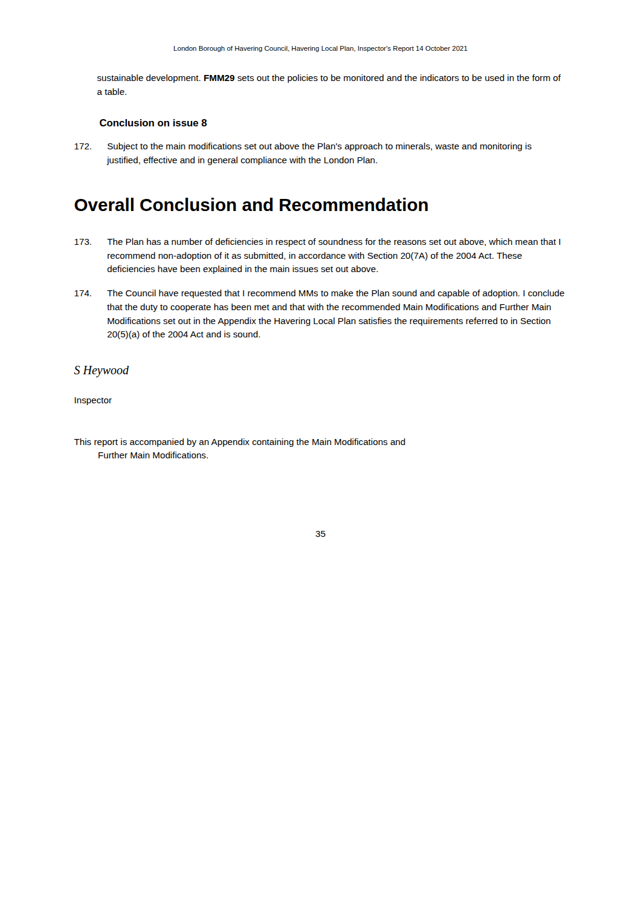London Borough of Havering Council, Havering Local Plan, Inspector's Report 14 October 2021
sustainable development. FMM29 sets out the policies to be monitored and the indicators to be used in the form of a table.
Conclusion on issue 8
172. Subject to the main modifications set out above the Plan's approach to minerals, waste and monitoring is justified, effective and in general compliance with the London Plan.
Overall Conclusion and Recommendation
173. The Plan has a number of deficiencies in respect of soundness for the reasons set out above, which mean that I recommend non-adoption of it as submitted, in accordance with Section 20(7A) of the 2004 Act. These deficiencies have been explained in the main issues set out above.
174. The Council have requested that I recommend MMs to make the Plan sound and capable of adoption. I conclude that the duty to cooperate has been met and that with the recommended Main Modifications and Further Main Modifications set out in the Appendix the Havering Local Plan satisfies the requirements referred to in Section 20(5)(a) of the 2004 Act and is sound.
S Heywood
Inspector
This report is accompanied by an Appendix containing the Main Modifications and Further Main Modifications.
35